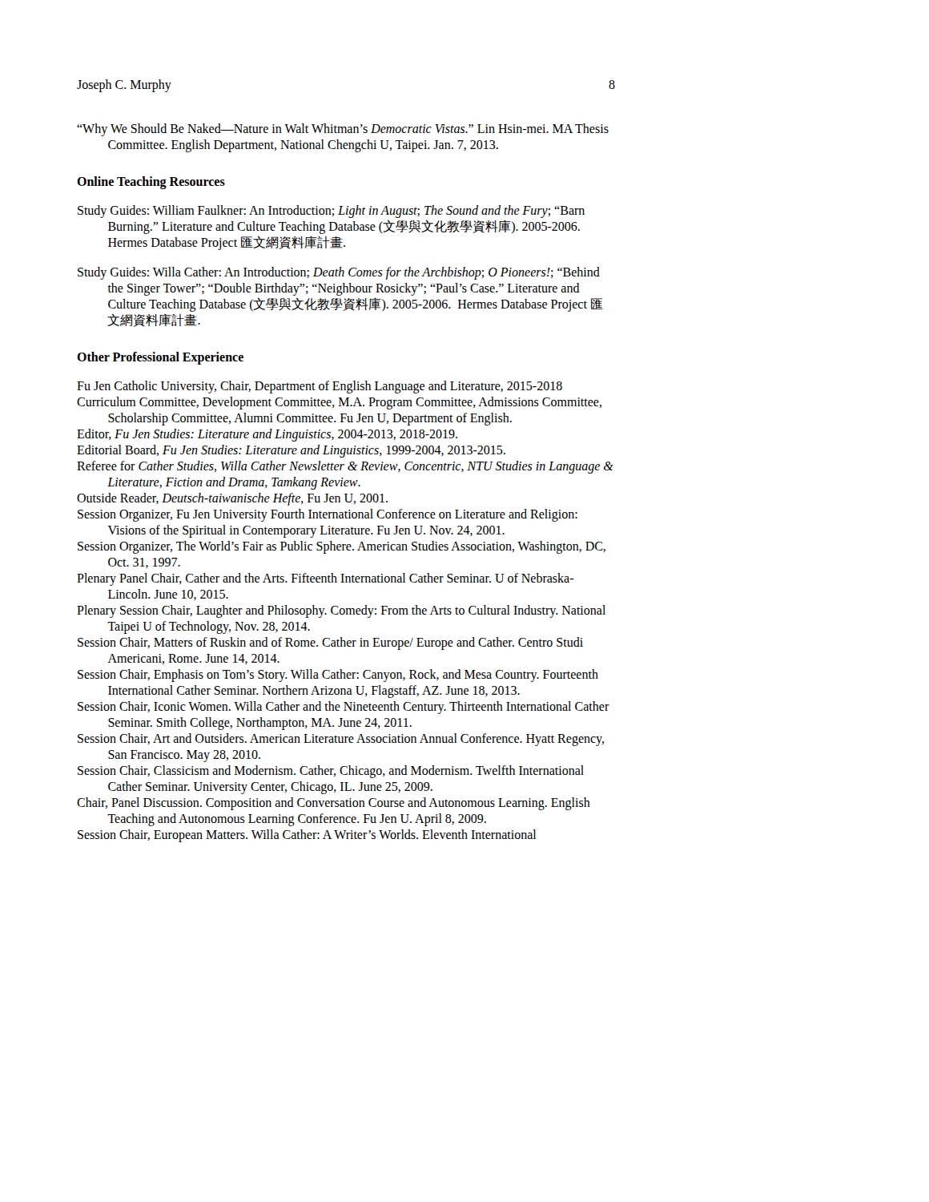Joseph C. Murphy 8
“Why We Should Be Naked—Nature in Walt Whitman’s Democratic Vistas.” Lin Hsin-mei. MA Thesis Committee. English Department, National Chengchi U, Taipei. Jan. 7, 2013.
Online Teaching Resources
Study Guides: William Faulkner: An Introduction; Light in August; The Sound and the Fury; “Barn Burning.” Literature and Culture Teaching Database (文學與文化教學資料庫). 2005-2006. Hermes Database Project 匯文網資料庫計畫.
Study Guides: Willa Cather: An Introduction; Death Comes for the Archbishop; O Pioneers!; “Behind the Singer Tower”; “Double Birthday”; “Neighbour Rosicky”; “Paul’s Case.” Literature and Culture Teaching Database (文學與文化教學資料庫). 2005-2006. Hermes Database Project 匯文網資料庫計畫.
Other Professional Experience
Fu Jen Catholic University, Chair, Department of English Language and Literature, 2015-2018
Curriculum Committee, Development Committee, M.A. Program Committee, Admissions Committee, Scholarship Committee, Alumni Committee. Fu Jen U, Department of English.
Editor, Fu Jen Studies: Literature and Linguistics, 2004-2013, 2018-2019.
Editorial Board, Fu Jen Studies: Literature and Linguistics, 1999-2004, 2013-2015.
Referee for Cather Studies, Willa Cather Newsletter & Review, Concentric, NTU Studies in Language & Literature, Fiction and Drama, Tamkang Review.
Outside Reader, Deutsch-taiwanische Hefte, Fu Jen U, 2001.
Session Organizer, Fu Jen University Fourth International Conference on Literature and Religion: Visions of the Spiritual in Contemporary Literature. Fu Jen U. Nov. 24, 2001.
Session Organizer, The World’s Fair as Public Sphere. American Studies Association, Washington, DC, Oct. 31, 1997.
Plenary Panel Chair, Cather and the Arts. Fifteenth International Cather Seminar. U of Nebraska-Lincoln. June 10, 2015.
Plenary Session Chair, Laughter and Philosophy. Comedy: From the Arts to Cultural Industry. National Taipei U of Technology, Nov. 28, 2014.
Session Chair, Matters of Ruskin and of Rome. Cather in Europe/ Europe and Cather. Centro Studi Americani, Rome. June 14, 2014.
Session Chair, Emphasis on Tom’s Story. Willa Cather: Canyon, Rock, and Mesa Country. Fourteenth International Cather Seminar. Northern Arizona U, Flagstaff, AZ. June 18, 2013.
Session Chair, Iconic Women. Willa Cather and the Nineteenth Century. Thirteenth International Cather Seminar. Smith College, Northampton, MA. June 24, 2011.
Session Chair, Art and Outsiders. American Literature Association Annual Conference. Hyatt Regency, San Francisco. May 28, 2010.
Session Chair, Classicism and Modernism. Cather, Chicago, and Modernism. Twelfth International Cather Seminar. University Center, Chicago, IL. June 25, 2009.
Chair, Panel Discussion. Composition and Conversation Course and Autonomous Learning. English Teaching and Autonomous Learning Conference. Fu Jen U. April 8, 2009.
Session Chair, European Matters. Willa Cather: A Writer’s Worlds. Eleventh International